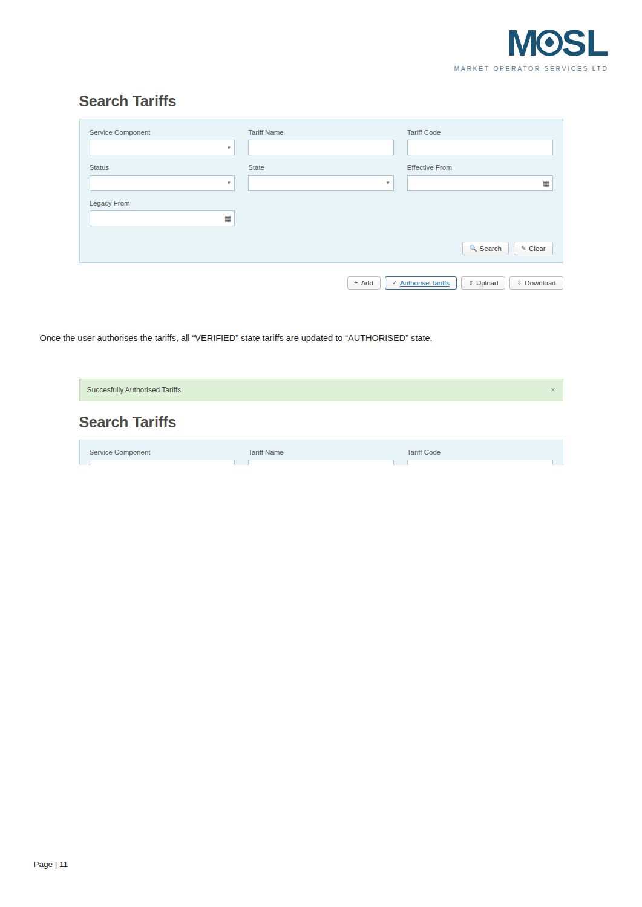M SL
MARKET OPERATOR SERVICES LTD
Search Tariffs
Service Component
Tariff Name
Tariff Code
Status
State
Effective From
Legacy From
🔍Search ✎Clear
+Add ✓Authorise Tariffs ⇧Upload ⇩Download
Once the user authorises the tariffs, all “VERIFIED” state tariffs are updated to “AUTHORISED” state.
Succesfully Authorised Tariffs ×
Search Tariffs
Service Component
Tariff Name
Tariff Code
Page | 11